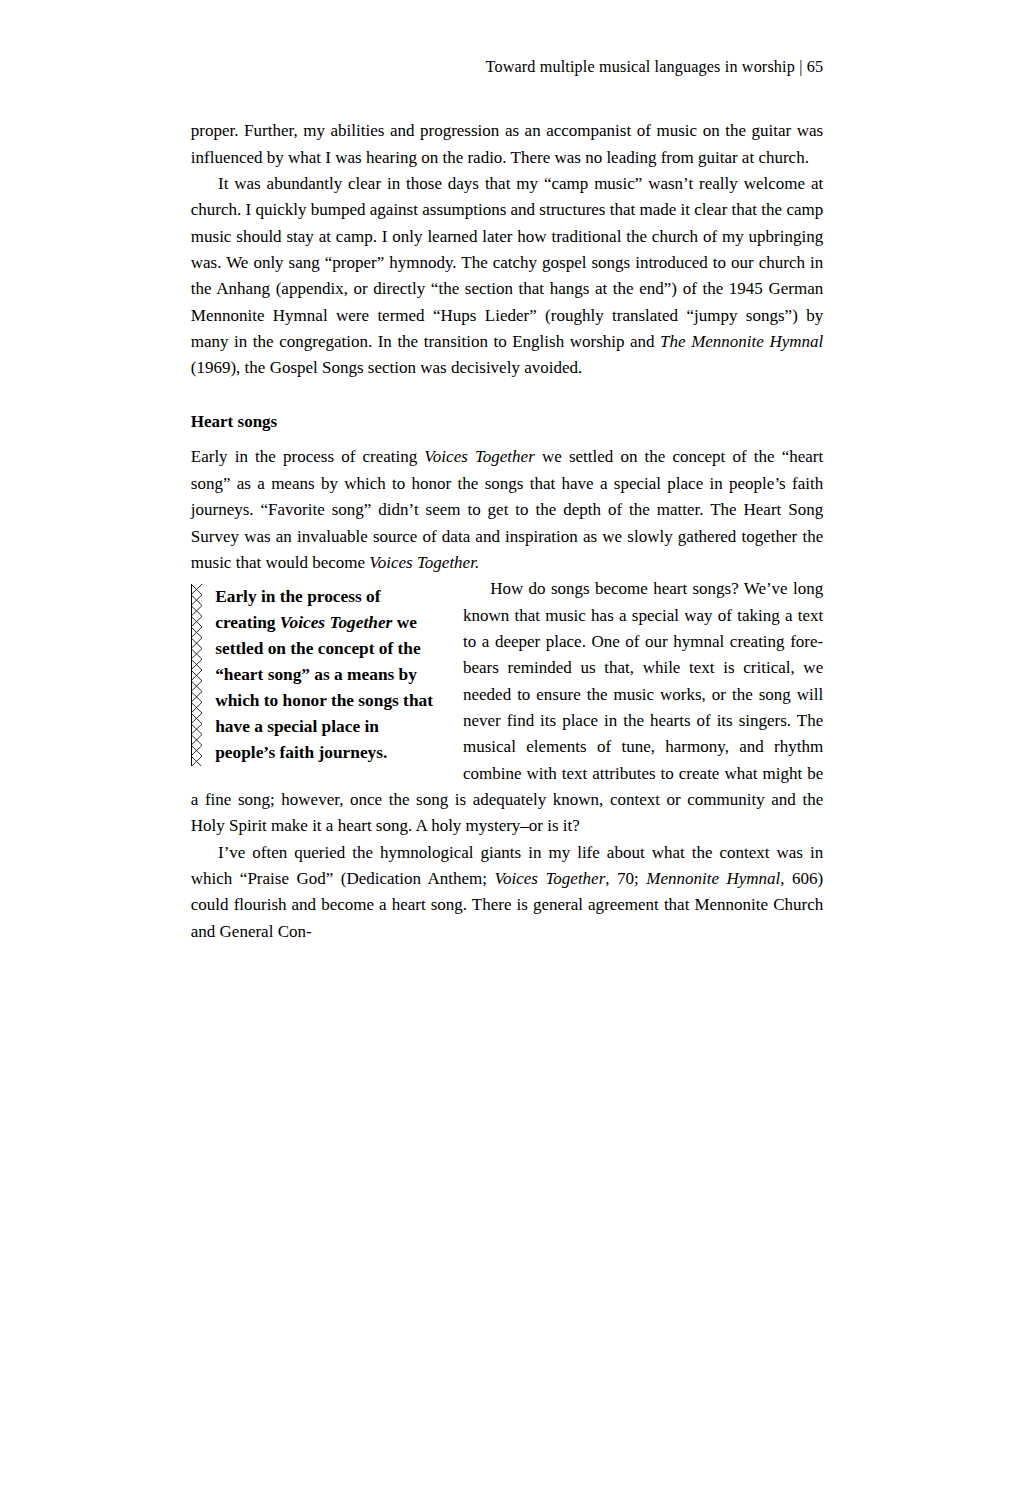Toward multiple musical languages in worship | 65
proper. Further, my abilities and progression as an accompanist of music on the guitar was influenced by what I was hearing on the radio. There was no leading from guitar at church.
It was abundantly clear in those days that my “camp music” wasn’t really welcome at church. I quickly bumped against assumptions and structures that made it clear that the camp music should stay at camp. I only learned later how traditional the church of my upbringing was. We only sang “proper” hymnody. The catchy gospel songs introduced to our church in the Anhang (appendix, or directly “the section that hangs at the end”) of the 1945 German Mennonite Hymnal were termed “Hups Lieder” (roughly translated “jumpy songs”) by many in the congregation. In the transition to English worship and The Mennonite Hymnal (1969), the Gospel Songs section was decisively avoided.
Heart songs
Early in the process of creating Voices Together we settled on the concept of the “heart song” as a means by which to honor the songs that have a special place in people’s faith journeys. “Favorite song” didn’t seem to get to the depth of the matter. The Heart Song Survey was an invaluable source of data and inspiration as we slowly gathered together the music that would become Voices Together.
Early in the process of creating Voices Together we settled on the concept of the “heart song” as a means by which to honor the songs that have a special place in people’s faith journeys.
How do songs become heart songs? We’ve long known that music has a special way of taking a text to a deeper place. One of our hymnal creating forebears reminded us that, while text is critical, we needed to ensure the music works, or the song will never find its place in the hearts of its singers. The musical elements of tune, harmony, and rhythm combine with text attributes to create what might be a fine song; however, once the song is adequately known, context or community and the Holy Spirit make it a heart song. A holy mystery–or is it?
I’ve often queried the hymnological giants in my life about what the context was in which “Praise God” (Dedication Anthem; Voices Together, 70; Mennonite Hymnal, 606) could flourish and become a heart song. There is general agreement that Mennonite Church and General Con-